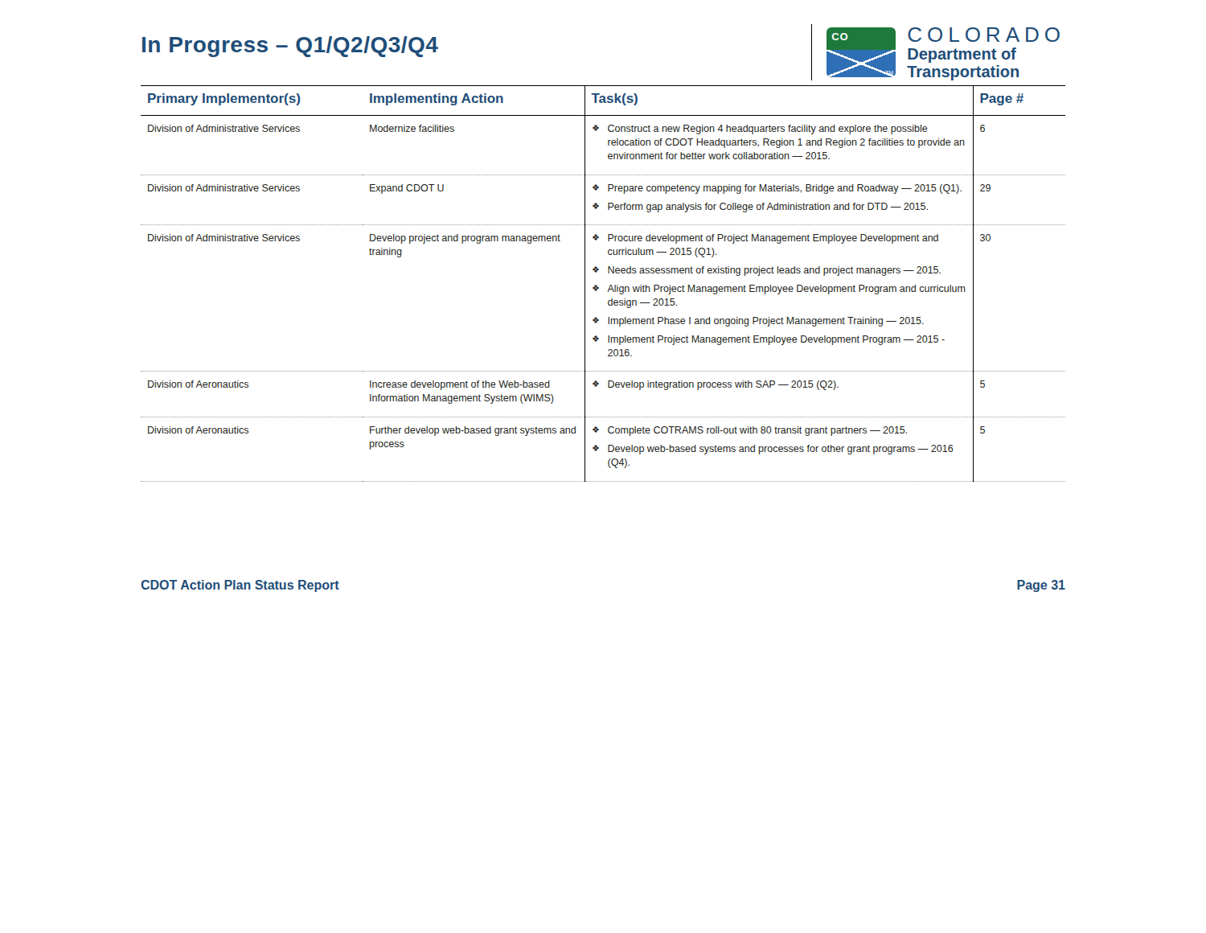In Progress – Q1/Q2/Q3/Q4
CO
TM
COLORADO
Department of
Transportation
| Primary Implementor(s) | Implementing Action | Task(s) | Page # |
| --- | --- | --- | --- |
| Division of Administrative Services | Modernize facilities | Construct a new Region 4 headquarters facility and explore the possible relocation of CDOT Headquarters, Region 1 and Region 2 facilities to provide an environment for better work collaboration — 2015. | 6 |
| Division of Administrative Services | Expand CDOT U | Prepare competency mapping for Materials, Bridge and Roadway — 2015 (Q1). Perform gap analysis for College of Administration and for DTD — 2015. | 29 |
| Division of Administrative Services | Develop project and program management training | Procure development of Project Management Employee Development and curriculum — 2015 (Q1). Needs assessment of existing project leads and project managers — 2015. Align with Project Management Employee Development Program and curriculum design — 2015. Implement Phase I and ongoing Project Management Training — 2015. Implement Project Management Employee Development Program — 2015 - 2016. | 30 |
| Division of Aeronautics | Increase development of the Web-based Information Management System (WIMS) | Develop integration process with SAP — 2015 (Q2). | 5 |
| Division of Aeronautics | Further develop web-based grant systems and process | Complete COTRAMS roll-out with 80 transit grant partners — 2015. Develop web-based systems and processes for other grant programs — 2016 (Q4). | 5 |
CDOT Action Plan Status Report
Page 31